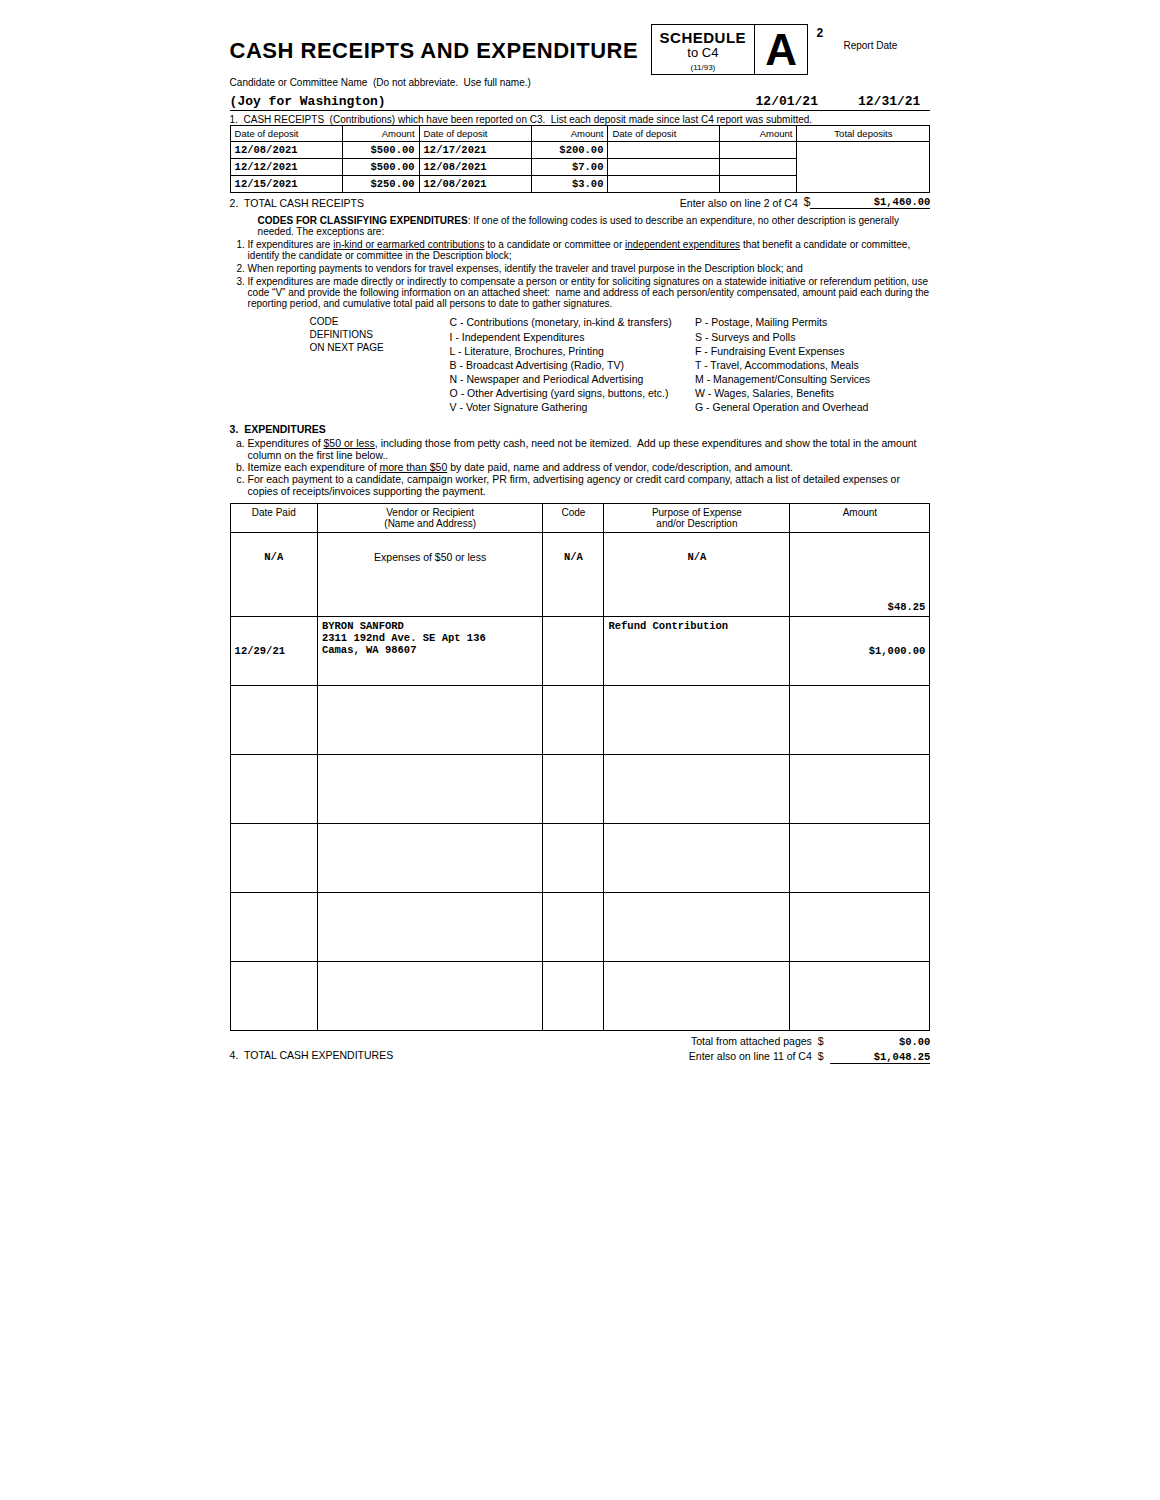CASH RECEIPTS AND EXPENDITURE
SCHEDULE
to C4
(11/93)
A
2
Report Date
Candidate or Committee Name (Do not abbreviate. Use full name.)
(Joy for Washington)
12/01/21 12/31/21
1. CASH RECEIPTS (Contributions) which have been reported on C3. List each deposit made since last C4 report was submitted.
| Date of deposit | Amount | Date of deposit | Amount | Date of deposit | Amount | Total deposits |
| 12/08/2021 | $500.00 | 12/17/2021 | $200.00 | | | |
| 12/12/2021 | $500.00 | 12/08/2021 | $7.00 | | |
| 12/15/2021 | $250.00 | 12/08/2021 | $3.00 | | |
2. TOTAL CASH RECEIPTS
Enter also on line 2 of C4
$
$1,460.00
CODES FOR CLASSIFYING EXPENDITURES: If one of the following codes is used to describe an expenditure, no other description is generally needed. The exceptions are:
If expenditures are in-kind or earmarked contributions to a candidate or committee or independent expenditures that benefit a candidate or committee, identify the candidate or committee in the Description block;
When reporting payments to vendors for travel expenses, identify the traveler and travel purpose in the Description block; and
If expenditures are made directly or indirectly to compensate a person or entity for soliciting signatures on a statewide initiative or referendum petition, use code “V” and provide the following information on an attached sheet: name and address of each person/entity compensated, amount paid each during the reporting period, and cumulative total paid all persons to date to gather signatures.
CODE
DEFINITIONS
ON NEXT PAGE
C - Contributions (monetary, in-kind & transfers)
I - Independent Expenditures
L - Literature, Brochures, Printing
B - Broadcast Advertising (Radio, TV)
N - Newspaper and Periodical Advertising
O - Other Advertising (yard signs, buttons, etc.)
V - Voter Signature Gathering
P - Postage, Mailing Permits
S - Surveys and Polls
F - Fundraising Event Expenses
T - Travel, Accommodations, Meals
M - Management/Consulting Services
W - Wages, Salaries, Benefits
G - General Operation and Overhead
3. EXPENDITURES
Expenditures of $50 or less, including those from petty cash, need not be itemized. Add up these expenditures and show the total in the amount column on the first line below..
Itemize each expenditure of more than $50 by date paid, name and address of vendor, code/description, and amount.
For each payment to a candidate, campaign worker, PR firm, advertising agency or credit card company, attach a list of detailed expenses or copies of receipts/invoices supporting the payment.
| Date Paid | Vendor or Recipient (Name and Address) | Code | Purpose of Expense and/or Description | Amount |
| --- | --- | --- | --- | --- |
| N/A | Expenses of $50 or less | N/A | N/A | $48.25 |
| 12/29/21 | BYRON SANFORD 2311 192nd Ave. SE Apt 136 Camas, WA 98607 | | Refund Contribution | $1,000.00 |
4. TOTAL CASH EXPENDITURES
Total from attached pages $ $0.00
Enter also on line 11 of C4 $ $1,048.25